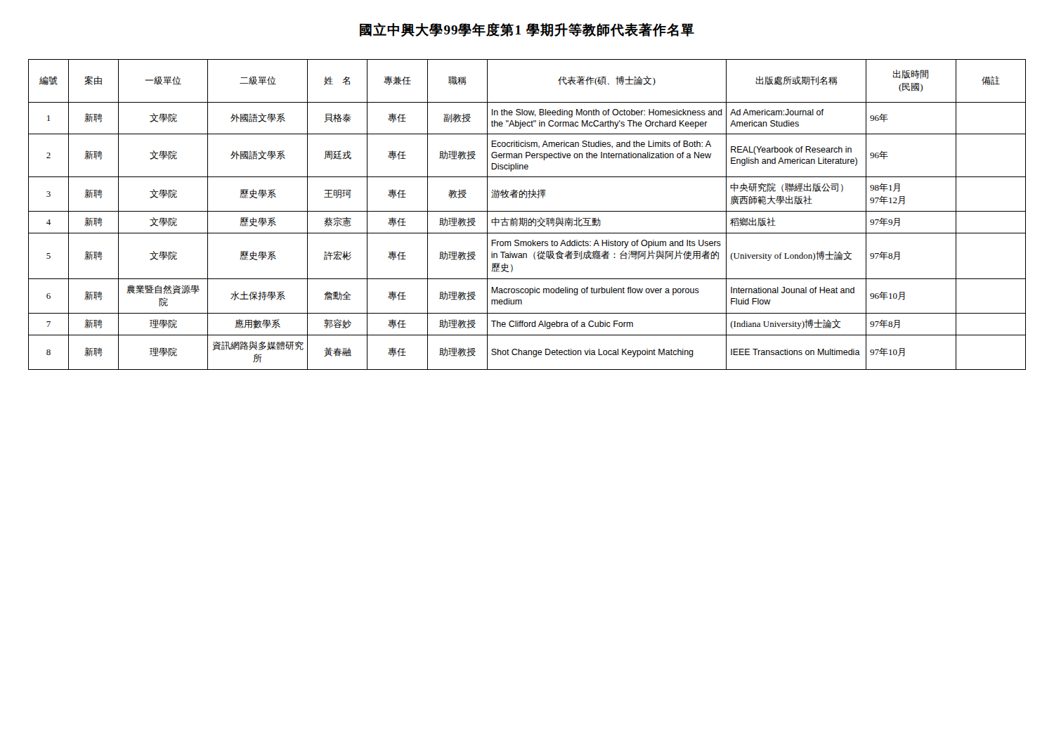國立中興大學99學年度第1 學期升等教師代表著作名單
| 編號 | 案由 | 一級單位 | 二級單位 | 姓 名 | 專兼任 | 職稱 | 代表著作(碩、博士論文) | 出版處所或期刊名稱 | 出版時間 (民國) | 備註 |
| --- | --- | --- | --- | --- | --- | --- | --- | --- | --- | --- |
| 1 | 新聘 | 文學院 | 外國語文學系 | 貝格泰 | 專任 | 副教授 | In the Slow, Bleeding Month of October: Homesickness and the "Abject" in Cormac McCarthy's The Orchard Keeper | Ad Americam:Journal of American Studies | 96年 | |
| 2 | 新聘 | 文學院 | 外國語文學系 | 周廷戎 | 專任 | 助理教授 | Ecocriticism, American Studies, and the Limits of Both: A German Perspective on the Internationalization of a New Discipline | REAL(Yearbook of Research in English and American Literature) | 96年 | |
| 3 | 新聘 | 文學院 | 歷史學系 | 王明珂 | 專任 | 教授 | 游牧者的抉擇 | 中央研究院（聯經出版公司） 廣西師範大學出版社 | 98年1月 97年12月 | |
| 4 | 新聘 | 文學院 | 歷史學系 | 蔡宗憲 | 專任 | 助理教授 | 中古前期的交聘與南北互動 | 稻鄉出版社 | 97年9月 | |
| 5 | 新聘 | 文學院 | 歷史學系 | 許宏彬 | 專任 | 助理教授 | From Smokers to Addicts: A History of Opium and Its Users in Taiwan （從吸食者到成癮者：台灣阿片與阿片使用者的歷史） | (University of London) 博士論文 | 97年8月 | |
| 6 | 新聘 | 農業暨自然資源學院 | 水土保持學系 | 詹勳全 | 專任 | 助理教授 | Macroscopic modeling of turbulent flow over a porous medium | International Jounal of Heat and Fluid Flow | 96年10月 | |
| 7 | 新聘 | 理學院 | 應用數學系 | 郭容妙 | 專任 | 助理教授 | The Clifford Algebra of a Cubic Form | (Indiana University) 博士論文 | 97年8月 | |
| 8 | 新聘 | 理學院 | 資訊網路與多媒體研究所 | 黃春融 | 專任 | 助理教授 | Shot Change Detection via Local Keypoint Matching | IEEE Transactions on Multimedia | 97年10月 | |